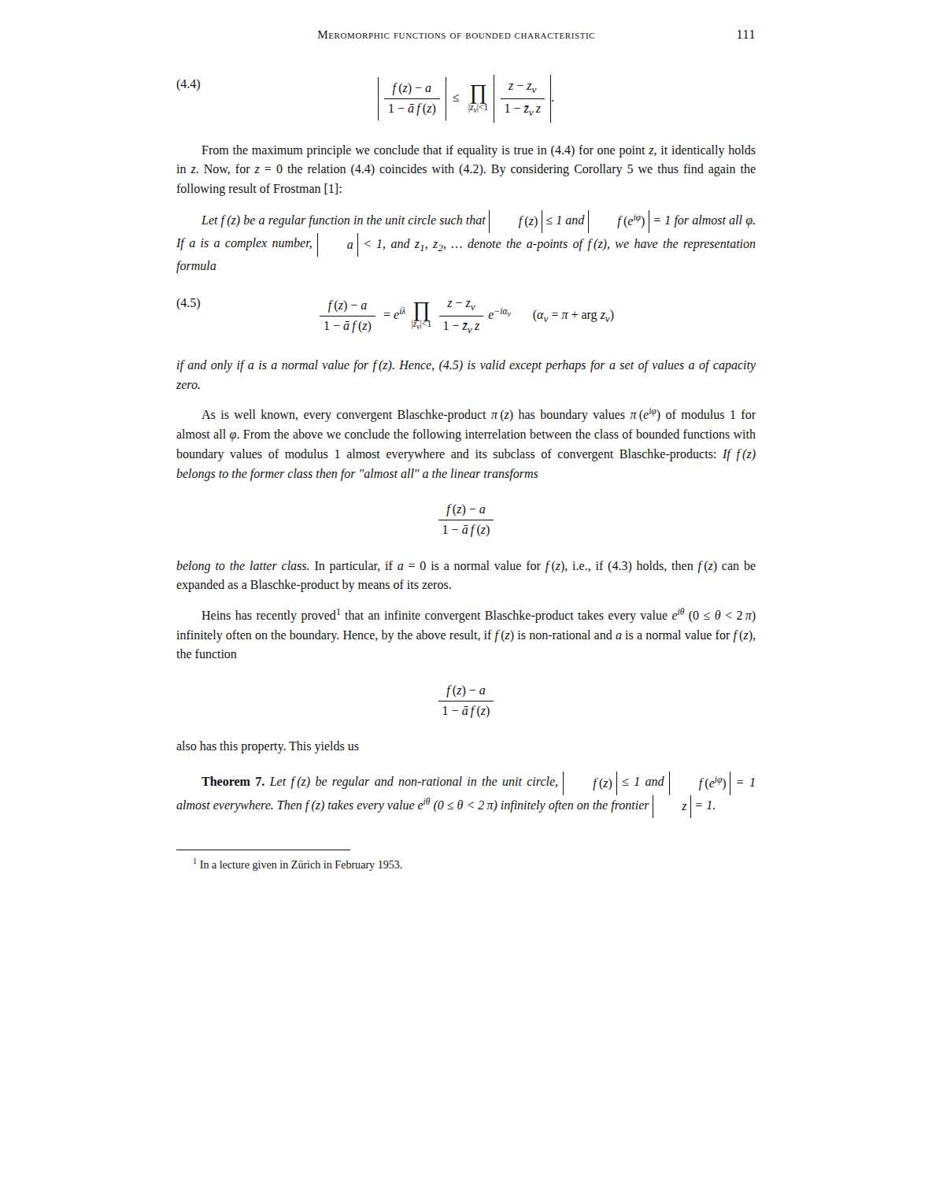Meromorphic functions of bounded characteristic 111
(4.4) f (z) − a 1 − ā f (z) ≤ ∏|zν|<1 z − zν 1 − z̄ν z.
From the maximum principle we conclude that if equality is true in (4.4) for one point z, it identically holds in z. Now, for z = 0 the relation (4.4) coincides with (4.2). By considering Corollary 5 we thus find again the following result of Frostman [1]:
Let f (z) be a regular function in the unit circle such that f (z) ≤ 1 and f (eiφ) = 1 for almost all φ. If a is a complex number, a < 1, and z1, z2, … denote the a-points of f (z), we have the representation formula
(4.5) f (z) − a 1 − ā f (z) = eiλ ∏|zν|<1 z − zν 1 − z̄ν z e−iαν (αν = π + arg zν)
if and only if a is a normal value for f (z). Hence, (4.5) is valid except perhaps for a set of values a of capacity zero.
As is well known, every convergent Blaschke-product π (z) has boundary values π (eiφ) of modulus 1 for almost all φ. From the above we conclude the following interrelation between the class of bounded functions with boundary values of modulus 1 almost everywhere and its subclass of convergent Blaschke-products: If f (z) belongs to the former class then for "almost all" a the linear transforms
f (z) − a 1 − ā f (z)
belong to the latter class. In particular, if a = 0 is a normal value for f (z), i.e., if (4.3) holds, then f (z) can be expanded as a Blaschke-product by means of its zeros.
Heins has recently proved1 that an infinite convergent Blaschke-product takes every value eiθ (0 ≤ θ < 2 π) infinitely often on the boundary. Hence, by the above result, if f (z) is non-rational and a is a normal value for f (z), the function
f (z) − a 1 − ā f (z)
also has this property. This yields us
Theorem 7. Let f (z) be regular and non-rational in the unit circle, f (z) ≤ 1 and f (eiφ) = 1 almost everywhere. Then f (z) takes every value eiθ (0 ≤ θ < 2 π) infinitely often on the frontier z = 1.
1 In a lecture given in Zürich in February 1953.